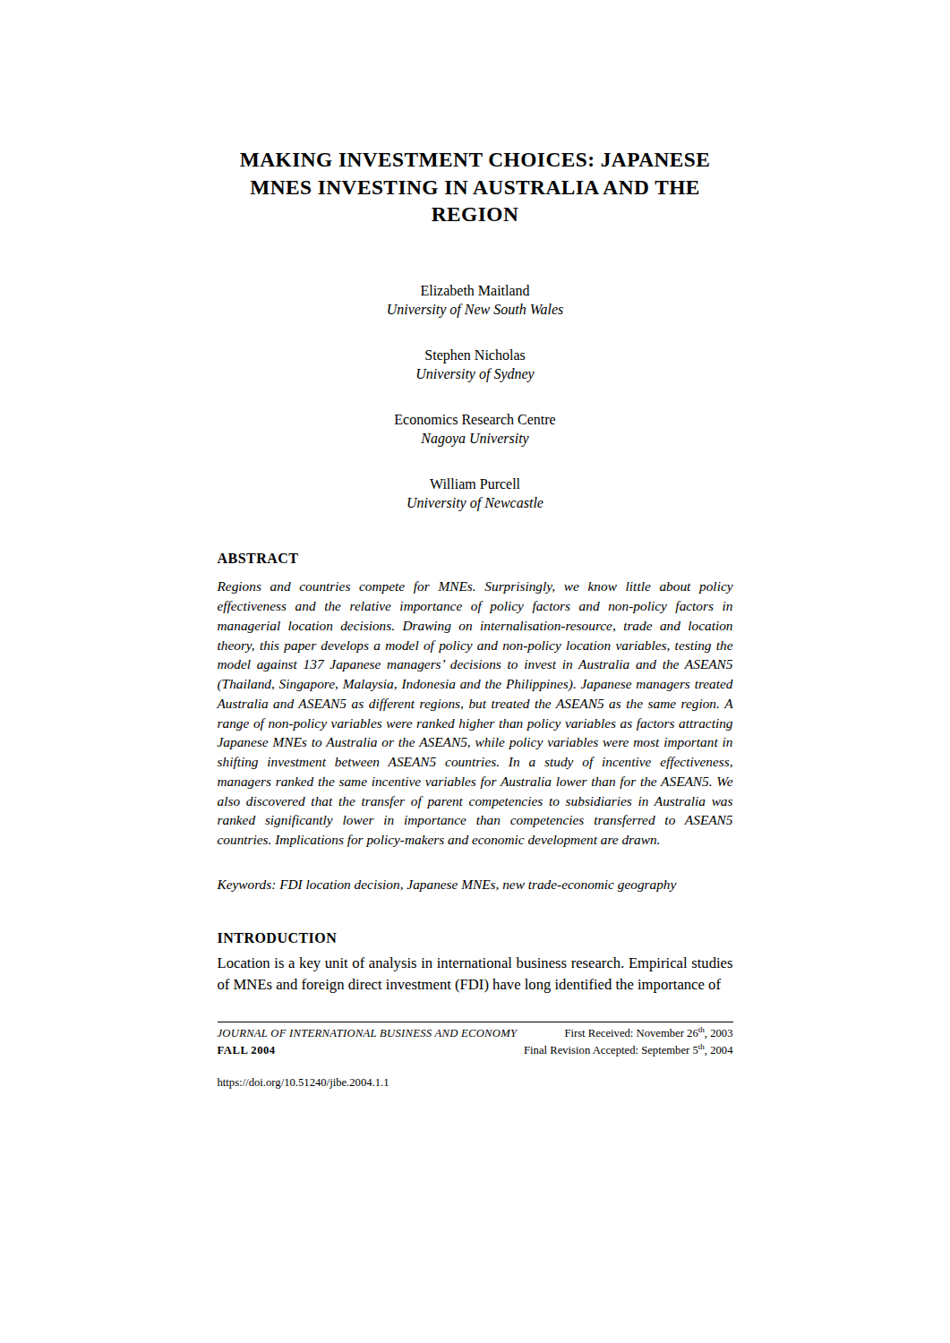Making Investment Choices: Japanese MNEs Investing in Australia and the Region
Elizabeth Maitland
University of New South Wales
Stephen Nicholas
University of Sydney
Economics Research Centre
Nagoya University
William Purcell
University of Newcastle
ABSTRACT
Regions and countries compete for MNEs. Surprisingly, we know little about policy effectiveness and the relative importance of policy factors and non-policy factors in managerial location decisions. Drawing on internalisation-resource, trade and location theory, this paper develops a model of policy and non-policy location variables, testing the model against 137 Japanese managers’ decisions to invest in Australia and the ASEAN5 (Thailand, Singapore, Malaysia, Indonesia and the Philippines). Japanese managers treated Australia and ASEAN5 as different regions, but treated the ASEAN5 as the same region. A range of non-policy variables were ranked higher than policy variables as factors attracting Japanese MNEs to Australia or the ASEAN5, while policy variables were most important in shifting investment between ASEAN5 countries. In a study of incentive effectiveness, managers ranked the same incentive variables for Australia lower than for the ASEAN5. We also discovered that the transfer of parent competencies to subsidiaries in Australia was ranked significantly lower in importance than competencies transferred to ASEAN5 countries. Implications for policy-makers and economic development are drawn.
Keywords: FDI location decision, Japanese MNEs, new trade-economic geography
INTRODUCTION
Location is a key unit of analysis in international business research. Empirical studies of MNEs and foreign direct investment (FDI) have long identified the importance of
JOURNAL OF INTERNATIONAL BUSINESS AND ECONOMY
FALL 2004
First Received: November 26th, 2003
Final Revision Accepted: September 5th, 2004
https://doi.org/10.51240/jibe.2004.1.1